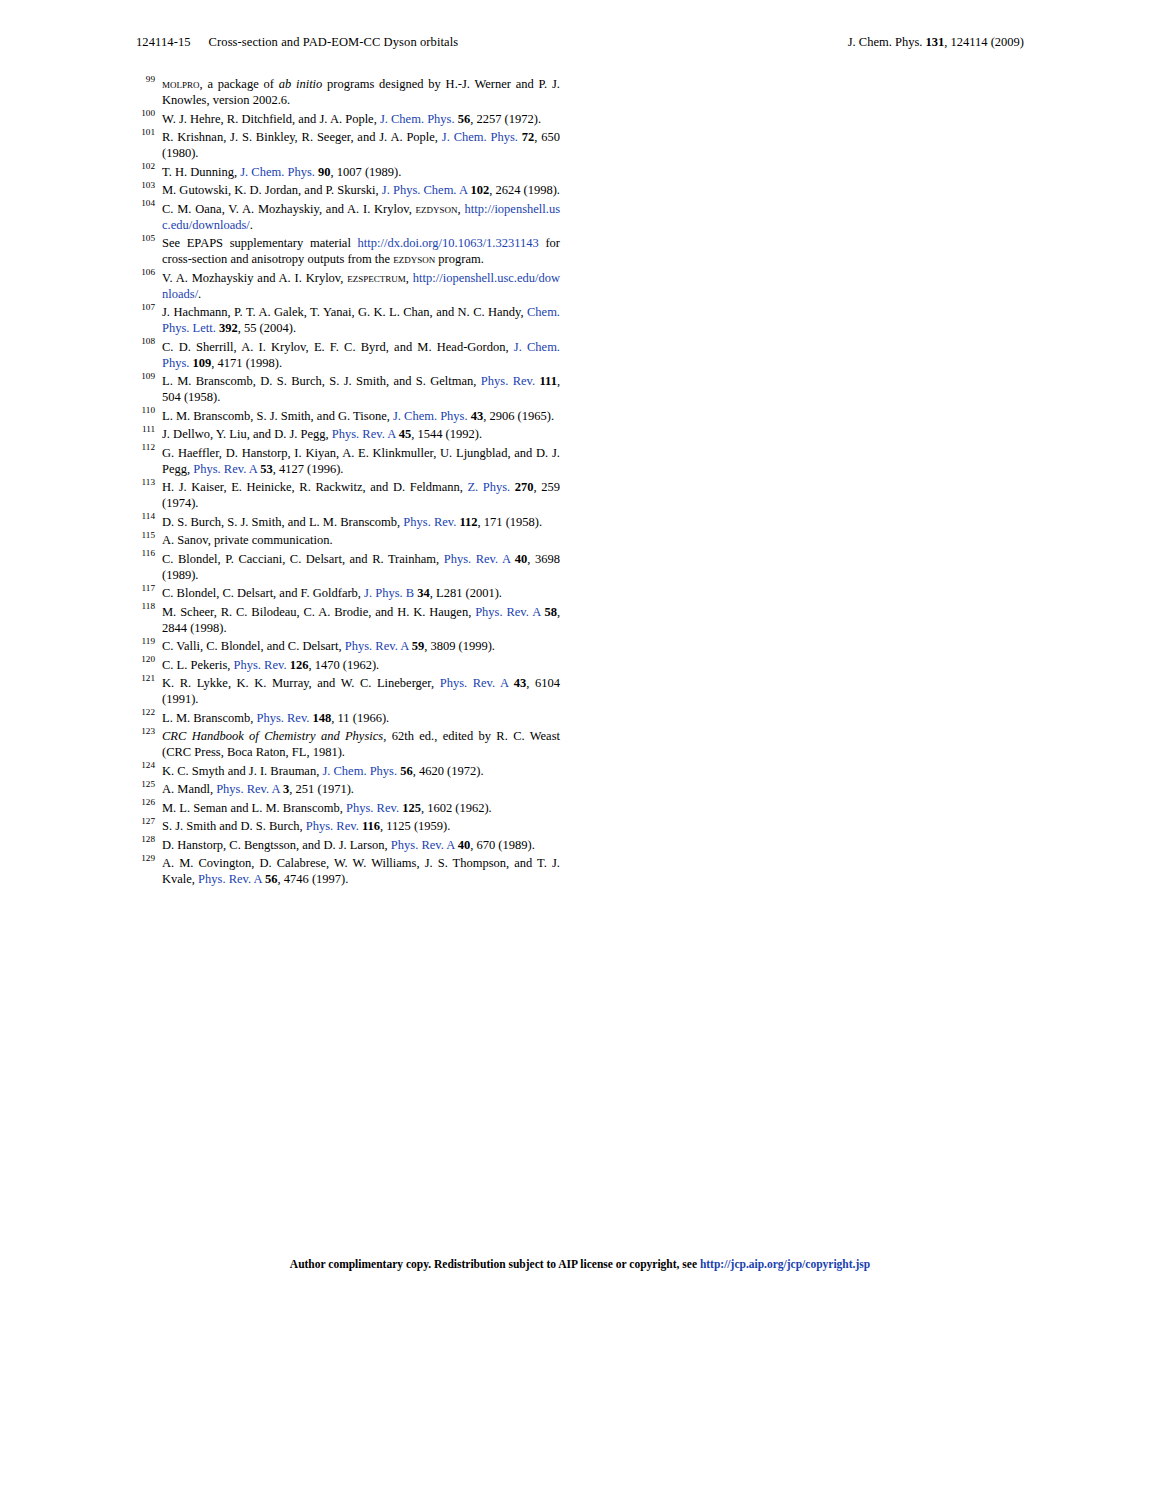124114-15 Cross-section and PAD-EOM-CC Dyson orbitals
J. Chem. Phys. 131, 124114 (2009)
99 molpro, a package of ab initio programs designed by H.-J. Werner and P. J. Knowles, version 2002.6.
100 W. J. Hehre, R. Ditchfield, and J. A. Pople, J. Chem. Phys. 56, 2257 (1972).
101 R. Krishnan, J. S. Binkley, R. Seeger, and J. A. Pople, J. Chem. Phys. 72, 650 (1980).
102 T. H. Dunning, J. Chem. Phys. 90, 1007 (1989).
103 M. Gutowski, K. D. Jordan, and P. Skurski, J. Phys. Chem. A 102, 2624 (1998).
104 C. M. Oana, V. A. Mozhayskiy, and A. I. Krylov, ezdyson, http://iopenshell.usc.edu/downloads/.
105 See EPAPS supplementary material http://dx.doi.org/10.1063/1.3231143 for cross-section and anisotropy outputs from the ezdyson program.
106 V. A. Mozhayskiy and A. I. Krylov, ezspectrum, http://iopenshell.usc.edu/downloads/.
107 J. Hachmann, P. T. A. Galek, T. Yanai, G. K. L. Chan, and N. C. Handy, Chem. Phys. Lett. 392, 55 (2004).
108 C. D. Sherrill, A. I. Krylov, E. F. C. Byrd, and M. Head-Gordon, J. Chem. Phys. 109, 4171 (1998).
109 L. M. Branscomb, D. S. Burch, S. J. Smith, and S. Geltman, Phys. Rev. 111, 504 (1958).
110 L. M. Branscomb, S. J. Smith, and G. Tisone, J. Chem. Phys. 43, 2906 (1965).
111 J. Dellwo, Y. Liu, and D. J. Pegg, Phys. Rev. A 45, 1544 (1992).
112 G. Haeffler, D. Hanstorp, I. Kiyan, A. E. Klinkmuller, U. Ljungblad, and D. J. Pegg, Phys. Rev. A 53, 4127 (1996).
113 H. J. Kaiser, E. Heinicke, R. Rackwitz, and D. Feldmann, Z. Phys. 270, 259 (1974).
114 D. S. Burch, S. J. Smith, and L. M. Branscomb, Phys. Rev. 112, 171 (1958).
115 A. Sanov, private communication.
116 C. Blondel, P. Cacciani, C. Delsart, and R. Trainham, Phys. Rev. A 40, 3698 (1989).
117 C. Blondel, C. Delsart, and F. Goldfarb, J. Phys. B 34, L281 (2001).
118 M. Scheer, R. C. Bilodeau, C. A. Brodie, and H. K. Haugen, Phys. Rev. A 58, 2844 (1998).
119 C. Valli, C. Blondel, and C. Delsart, Phys. Rev. A 59, 3809 (1999).
120 C. L. Pekeris, Phys. Rev. 126, 1470 (1962).
121 K. R. Lykke, K. K. Murray, and W. C. Lineberger, Phys. Rev. A 43, 6104 (1991).
122 L. M. Branscomb, Phys. Rev. 148, 11 (1966).
123 CRC Handbook of Chemistry and Physics, 62th ed., edited by R. C. Weast (CRC Press, Boca Raton, FL, 1981).
124 K. C. Smyth and J. I. Brauman, J. Chem. Phys. 56, 4620 (1972).
125 A. Mandl, Phys. Rev. A 3, 251 (1971).
126 M. L. Seman and L. M. Branscomb, Phys. Rev. 125, 1602 (1962).
127 S. J. Smith and D. S. Burch, Phys. Rev. 116, 1125 (1959).
128 D. Hanstorp, C. Bengtsson, and D. J. Larson, Phys. Rev. A 40, 670 (1989).
129 A. M. Covington, D. Calabrese, W. W. Williams, J. S. Thompson, and T. J. Kvale, Phys. Rev. A 56, 4746 (1997).
Author complimentary copy. Redistribution subject to AIP license or copyright, see http://jcp.aip.org/jcp/copyright.jsp